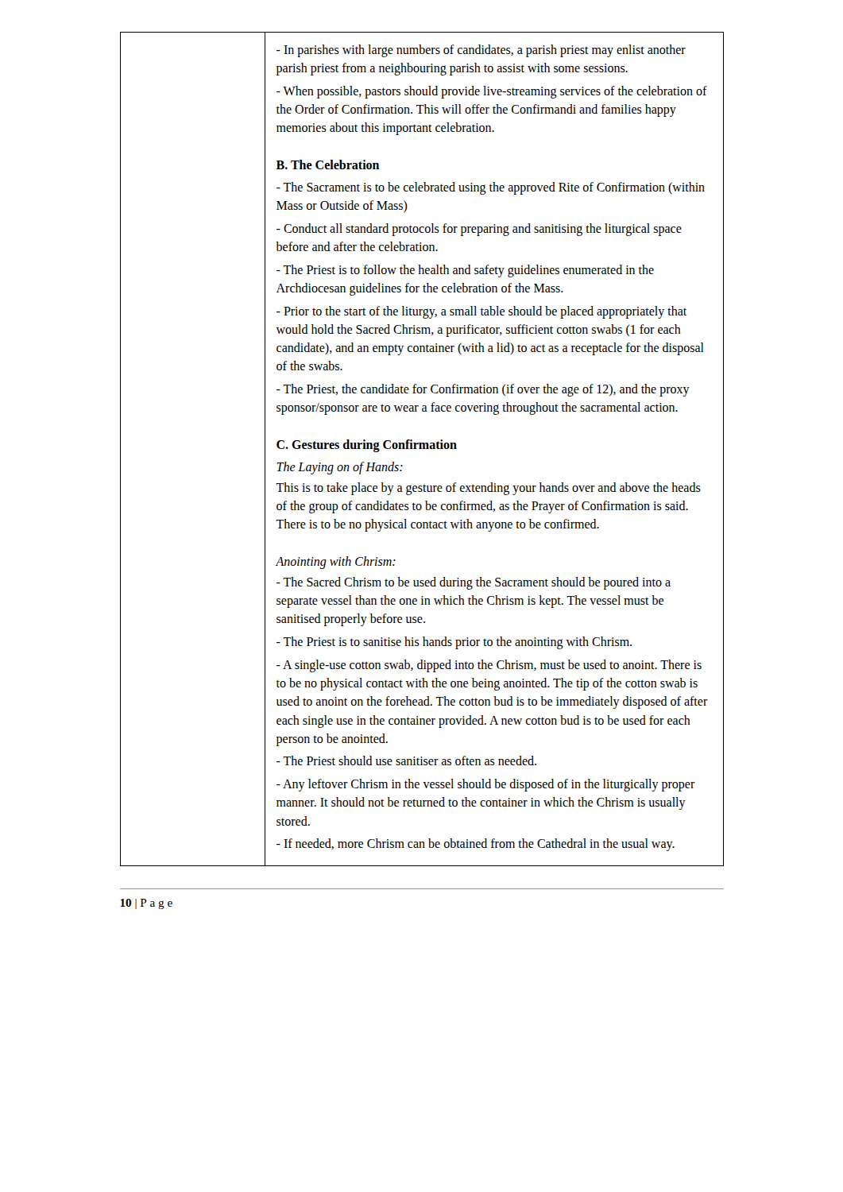| | - In parishes with large numbers of candidates, a parish priest may enlist another parish priest from a neighbouring parish to assist with some sessions. - When possible, pastors should provide live-streaming services of the celebration of the Order of Confirmation. This will offer the Confirmandi and families happy memories about this important celebration. B. The Celebration - The Sacrament is to be celebrated using the approved Rite of Confirmation (within Mass or Outside of Mass) - Conduct all standard protocols for preparing and sanitising the liturgical space before and after the celebration. - The Priest is to follow the health and safety guidelines enumerated in the Archdiocesan guidelines for the celebration of the Mass. - Prior to the start of the liturgy, a small table should be placed appropriately that would hold the Sacred Chrism, a purificator, sufficient cotton swabs (1 for each candidate), and an empty container (with a lid) to act as a receptacle for the disposal of the swabs. - The Priest, the candidate for Confirmation (if over the age of 12), and the proxy sponsor/sponsor are to wear a face covering throughout the sacramental action. C. Gestures during Confirmation The Laying on of Hands: This is to take place by a gesture of extending your hands over and above the heads of the group of candidates to be confirmed, as the Prayer of Confirmation is said. There is to be no physical contact with anyone to be confirmed. Anointing with Chrism: - The Sacred Chrism to be used during the Sacrament should be poured into a separate vessel than the one in which the Chrism is kept. The vessel must be sanitised properly before use. - The Priest is to sanitise his hands prior to the anointing with Chrism. - A single-use cotton swab, dipped into the Chrism, must be used to anoint. There is to be no physical contact with the one being anointed. The tip of the cotton swab is used to anoint on the forehead. The cotton bud is to be immediately disposed of after each single use in the container provided. A new cotton bud is to be used for each person to be anointed. - The Priest should use sanitiser as often as needed. - Any leftover Chrism in the vessel should be disposed of in the liturgically proper manner. It should not be returned to the container in which the Chrism is usually stored. - If needed, more Chrism can be obtained from the Cathedral in the usual way. |
10 | Page